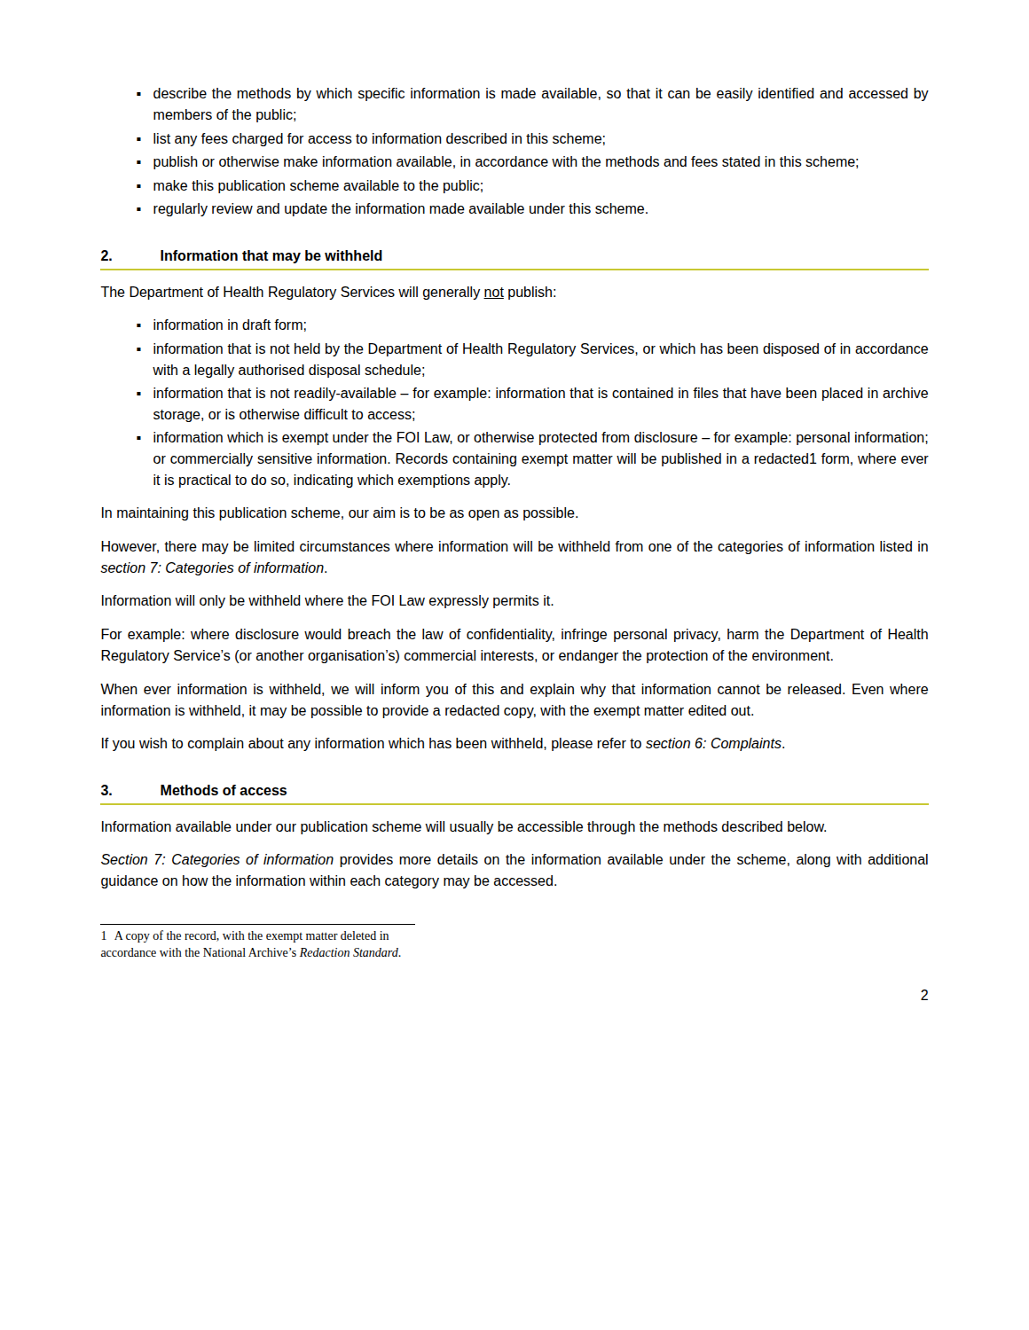describe the methods by which specific information is made available, so that it can be easily identified and accessed by members of the public;
list any fees charged for access to information described in this scheme;
publish or otherwise make information available, in accordance with the methods and fees stated in this scheme;
make this publication scheme available to the public;
regularly review and update the information made available under this scheme.
2. Information that may be withheld
The Department of Health Regulatory Services will generally not publish:
information in draft form;
information that is not held by the Department of Health Regulatory Services, or which has been disposed of in accordance with a legally authorised disposal schedule;
information that is not readily-available – for example: information that is contained in files that have been placed in archive storage, or is otherwise difficult to access;
information which is exempt under the FOI Law, or otherwise protected from disclosure – for example: personal information; or commercially sensitive information. Records containing exempt matter will be published in a redacted1 form, where ever it is practical to do so, indicating which exemptions apply.
In maintaining this publication scheme, our aim is to be as open as possible.
However, there may be limited circumstances where information will be withheld from one of the categories of information listed in section 7: Categories of information.
Information will only be withheld where the FOI Law expressly permits it.
For example: where disclosure would breach the law of confidentiality, infringe personal privacy, harm the Department of Health Regulatory Service’s (or another organisation’s) commercial interests, or endanger the protection of the environment.
When ever information is withheld, we will inform you of this and explain why that information cannot be released. Even where information is withheld, it may be possible to provide a redacted copy, with the exempt matter edited out.
If you wish to complain about any information which has been withheld, please refer to section 6: Complaints.
3. Methods of access
Information available under our publication scheme will usually be accessible through the methods described below.
Section 7: Categories of information provides more details on the information available under the scheme, along with additional guidance on how the information within each category may be accessed.
1 A copy of the record, with the exempt matter deleted in accordance with the National Archive’s Redaction Standard.
2